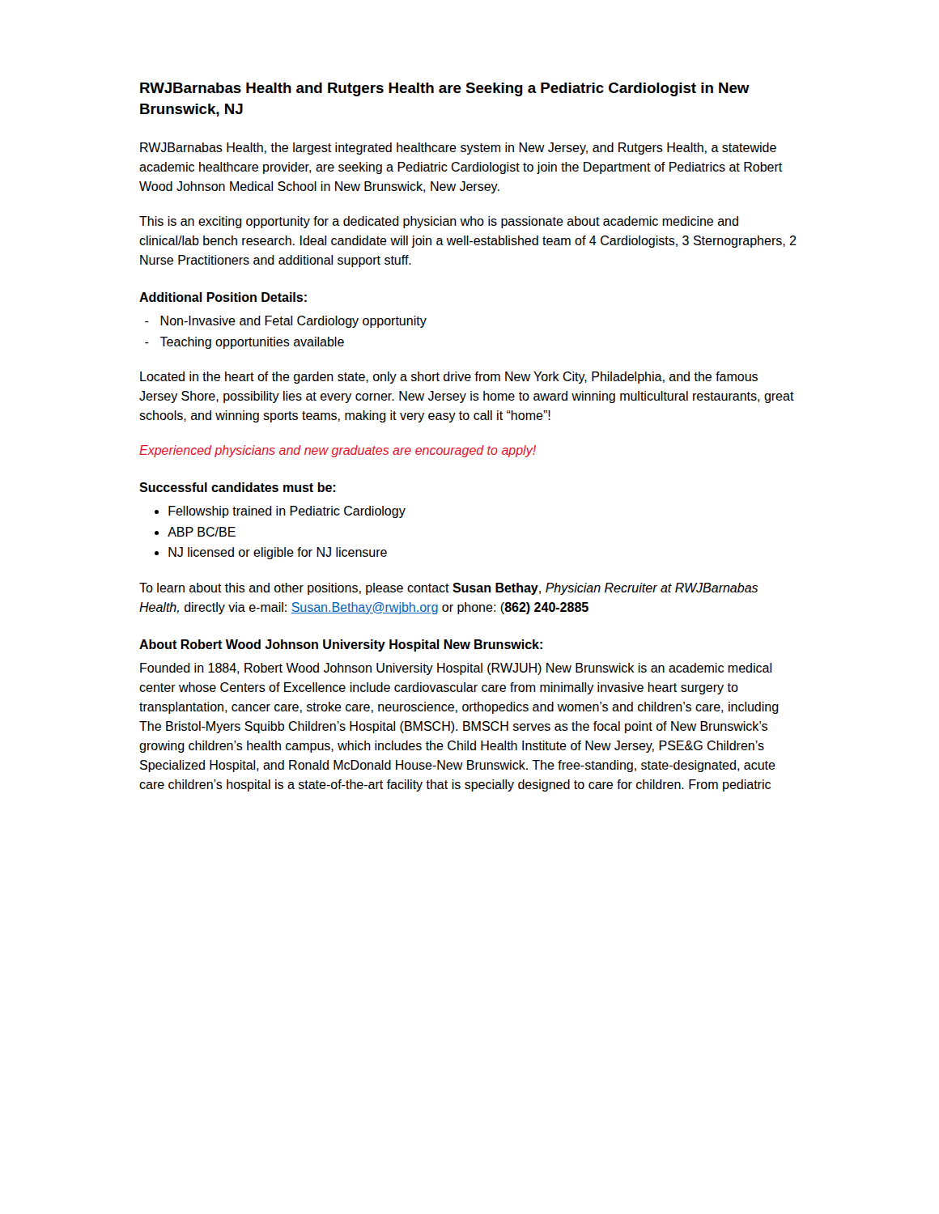RWJBarnabas Health and Rutgers Health are Seeking a Pediatric Cardiologist in New Brunswick, NJ
RWJBarnabas Health, the largest integrated healthcare system in New Jersey, and Rutgers Health, a statewide academic healthcare provider, are seeking a Pediatric Cardiologist to join the Department of Pediatrics at Robert Wood Johnson Medical School in New Brunswick, New Jersey.
This is an exciting opportunity for a dedicated physician who is passionate about academic medicine and clinical/lab bench research. Ideal candidate will join a well-established team of 4 Cardiologists, 3 Sternographers, 2 Nurse Practitioners and additional support stuff.
Additional Position Details:
Non-Invasive and Fetal Cardiology opportunity
Teaching opportunities available
Located in the heart of the garden state, only a short drive from New York City, Philadelphia, and the famous Jersey Shore, possibility lies at every corner. New Jersey is home to award winning multicultural restaurants, great schools, and winning sports teams, making it very easy to call it “home”!
Experienced physicians and new graduates are encouraged to apply!
Successful candidates must be:
Fellowship trained in Pediatric Cardiology
ABP BC/BE
NJ licensed or eligible for NJ licensure
To learn about this and other positions, please contact Susan Bethay, Physician Recruiter at RWJBarnabas Health, directly via e-mail: Susan.Bethay@rwjbh.org or phone: (862) 240-2885
About Robert Wood Johnson University Hospital New Brunswick:
Founded in 1884, Robert Wood Johnson University Hospital (RWJUH) New Brunswick is an academic medical center whose Centers of Excellence include cardiovascular care from minimally invasive heart surgery to transplantation, cancer care, stroke care, neuroscience, orthopedics and women’s and children’s care, including The Bristol-Myers Squibb Children’s Hospital (BMSCH). BMSCH serves as the focal point of New Brunswick’s growing children’s health campus, which includes the Child Health Institute of New Jersey, PSE&G Children’s Specialized Hospital, and Ronald McDonald House-New Brunswick. The free-standing, state-designated, acute care children’s hospital is a state-of-the-art facility that is specially designed to care for children. From pediatric